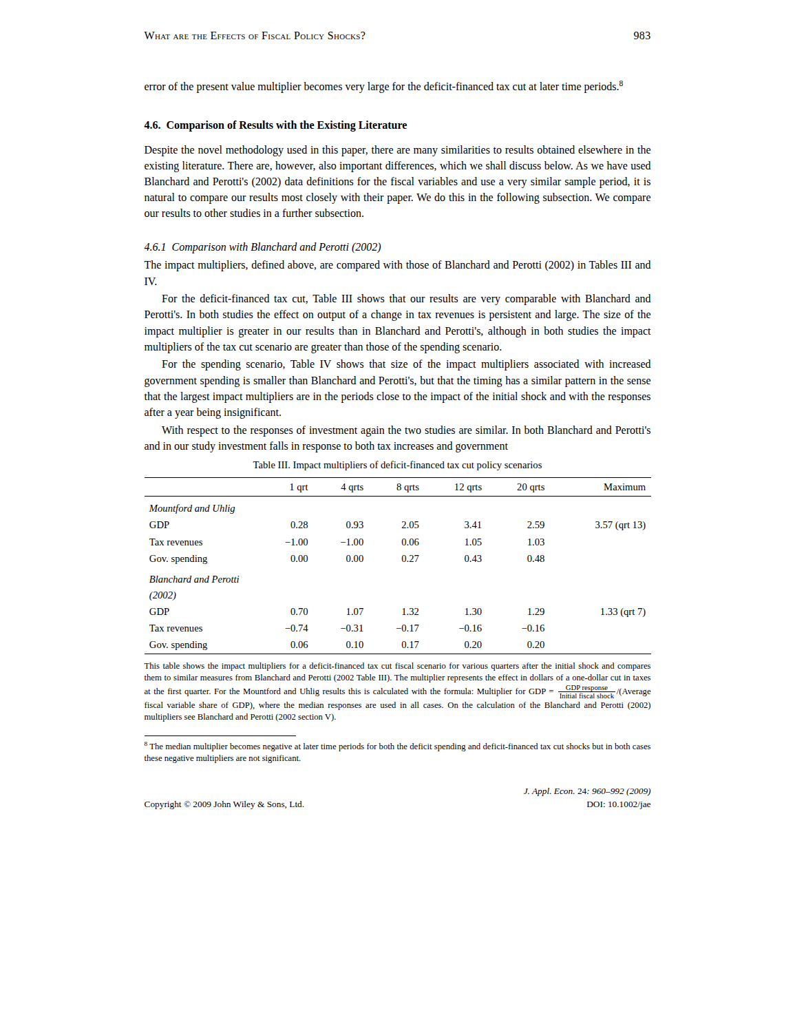What are the Effects of Fiscal Policy Shocks? 983
error of the present value multiplier becomes very large for the deficit-financed tax cut at later time periods.8
4.6. Comparison of Results with the Existing Literature
Despite the novel methodology used in this paper, there are many similarities to results obtained elsewhere in the existing literature. There are, however, also important differences, which we shall discuss below. As we have used Blanchard and Perotti's (2002) data definitions for the fiscal variables and use a very similar sample period, it is natural to compare our results most closely with their paper. We do this in the following subsection. We compare our results to other studies in a further subsection.
4.6.1 Comparison with Blanchard and Perotti (2002)
The impact multipliers, defined above, are compared with those of Blanchard and Perotti (2002) in Tables III and IV.
For the deficit-financed tax cut, Table III shows that our results are very comparable with Blanchard and Perotti's. In both studies the effect on output of a change in tax revenues is persistent and large. The size of the impact multiplier is greater in our results than in Blanchard and Perotti's, although in both studies the impact multipliers of the tax cut scenario are greater than those of the spending scenario.
For the spending scenario, Table IV shows that size of the impact multipliers associated with increased government spending is smaller than Blanchard and Perotti's, but that the timing has a similar pattern in the sense that the largest impact multipliers are in the periods close to the impact of the initial shock and with the responses after a year being insignificant.
With respect to the responses of investment again the two studies are similar. In both Blanchard and Perotti's and in our study investment falls in response to both tax increases and government
Table III. Impact multipliers of deficit-financed tax cut policy scenarios
| | 1 qrt | 4 qrts | 8 qrts | 12 qrts | 20 qrts | Maximum |
| --- | --- | --- | --- | --- | --- | --- |
| Mountford and Uhlig |
| GDP | 0.28 | 0.93 | 2.05 | 3.41 | 2.59 | 3.57 (qrt 13) |
| Tax revenues | −1.00 | −1.00 | 0.06 | 1.05 | 1.03 | |
| Gov. spending | 0.00 | 0.00 | 0.27 | 0.43 | 0.48 | |
| Blanchard and Perotti |
| (2002) |
| GDP | 0.70 | 1.07 | 1.32 | 1.30 | 1.29 | 1.33 (qrt 7) |
| Tax revenues | −0.74 | −0.31 | −0.17 | −0.16 | −0.16 | |
| Gov. spending | 0.06 | 0.10 | 0.17 | 0.20 | 0.20 | |
This table shows the impact multipliers for a deficit-financed tax cut fiscal scenario for various quarters after the initial shock and compares them to similar measures from Blanchard and Perotti (2002 Table III). The multiplier represents the effect in dollars of a one-dollar cut in taxes at the first quarter. For the Mountford and Uhlig results this is calculated with the formula: Multiplier for GDP = GDP response Initial fiscal shock/(Average fiscal variable share of GDP), where the median responses are used in all cases. On the calculation of the Blanchard and Perotti (2002) multipliers see Blanchard and Perotti (2002 section V).
8 The median multiplier becomes negative at later time periods for both the deficit spending and deficit-financed tax cut shocks but in both cases these negative multipliers are not significant.
Copyright © 2009 John Wiley & Sons, Ltd.
J. Appl. Econ. 24: 960–992 (2009)
DOI: 10.1002/jae